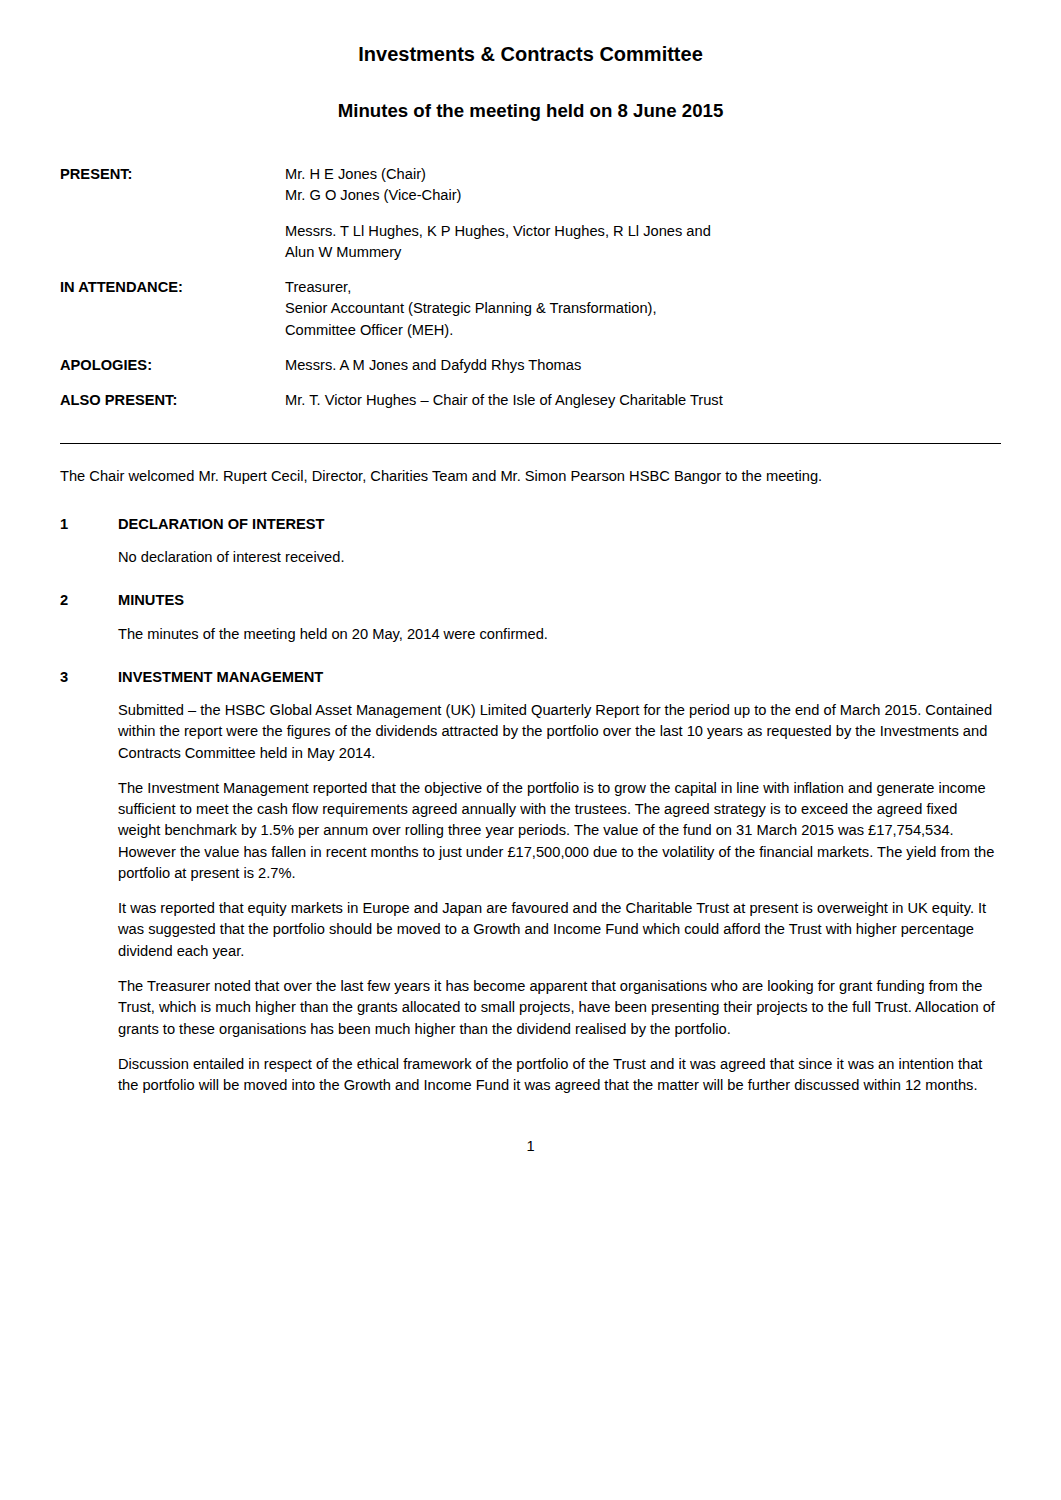Investments & Contracts Committee
Minutes of the meeting held on 8 June 2015
| Present: | Mr. H E Jones (Chair) Mr. G O Jones (Vice-Chair) Messrs. T Ll Hughes, K P Hughes, Victor Hughes, R Ll Jones and Alun W Mummery |
| In attendance: | Treasurer, Senior Accountant (Strategic Planning & Transformation), Committee Officer (MEH). |
| Apologies: | Messrs. A M Jones and Dafydd Rhys Thomas |
| Also present: | Mr. T. Victor Hughes – Chair of the Isle of Anglesey Charitable Trust |
The Chair welcomed Mr. Rupert Cecil, Director, Charities Team and Mr. Simon Pearson HSBC Bangor to the meeting.
1 Declaration of Interest
No declaration of interest received.
2 Minutes
The minutes of the meeting held on 20 May, 2014 were confirmed.
3 Investment Management
Submitted – the HSBC Global Asset Management (UK) Limited Quarterly Report for the period up to the end of March 2015. Contained within the report were the figures of the dividends attracted by the portfolio over the last 10 years as requested by the Investments and Contracts Committee held in May 2014.
The Investment Management reported that the objective of the portfolio is to grow the capital in line with inflation and generate income sufficient to meet the cash flow requirements agreed annually with the trustees. The agreed strategy is to exceed the agreed fixed weight benchmark by 1.5% per annum over rolling three year periods. The value of the fund on 31 March 2015 was £17,754,534. However the value has fallen in recent months to just under £17,500,000 due to the volatility of the financial markets. The yield from the portfolio at present is 2.7%.
It was reported that equity markets in Europe and Japan are favoured and the Charitable Trust at present is overweight in UK equity. It was suggested that the portfolio should be moved to a Growth and Income Fund which could afford the Trust with higher percentage dividend each year.
The Treasurer noted that over the last few years it has become apparent that organisations who are looking for grant funding from the Trust, which is much higher than the grants allocated to small projects, have been presenting their projects to the full Trust. Allocation of grants to these organisations has been much higher than the dividend realised by the portfolio.
Discussion entailed in respect of the ethical framework of the portfolio of the Trust and it was agreed that since it was an intention that the portfolio will be moved into the Growth and Income Fund it was agreed that the matter will be further discussed within 12 months.
1